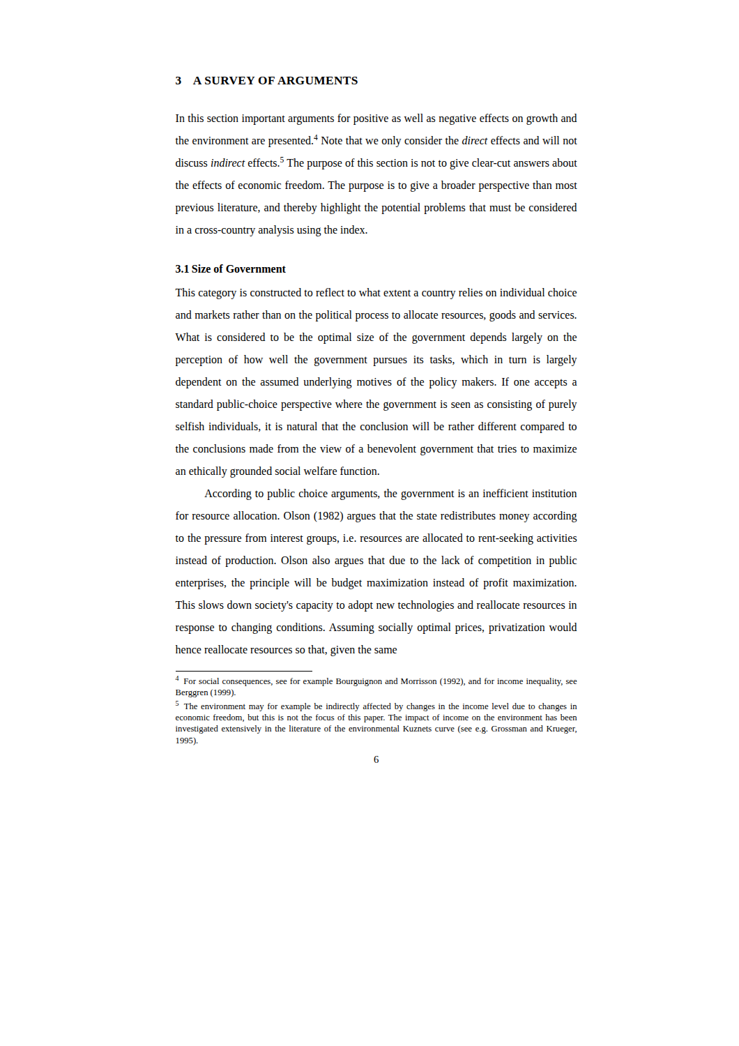3 A SURVEY OF ARGUMENTS
In this section important arguments for positive as well as negative effects on growth and the environment are presented.4 Note that we only consider the direct effects and will not discuss indirect effects.5 The purpose of this section is not to give clear-cut answers about the effects of economic freedom. The purpose is to give a broader perspective than most previous literature, and thereby highlight the potential problems that must be considered in a cross-country analysis using the index.
3.1 Size of Government
This category is constructed to reflect to what extent a country relies on individual choice and markets rather than on the political process to allocate resources, goods and services. What is considered to be the optimal size of the government depends largely on the perception of how well the government pursues its tasks, which in turn is largely dependent on the assumed underlying motives of the policy makers. If one accepts a standard public-choice perspective where the government is seen as consisting of purely selfish individuals, it is natural that the conclusion will be rather different compared to the conclusions made from the view of a benevolent government that tries to maximize an ethically grounded social welfare function.
According to public choice arguments, the government is an inefficient institution for resource allocation. Olson (1982) argues that the state redistributes money according to the pressure from interest groups, i.e. resources are allocated to rent-seeking activities instead of production. Olson also argues that due to the lack of competition in public enterprises, the principle will be budget maximization instead of profit maximization. This slows down society's capacity to adopt new technologies and reallocate resources in response to changing conditions. Assuming socially optimal prices, privatization would hence reallocate resources so that, given the same
4 For social consequences, see for example Bourguignon and Morrisson (1992), and for income inequality, see Berggren (1999).
5 The environment may for example be indirectly affected by changes in the income level due to changes in economic freedom, but this is not the focus of this paper. The impact of income on the environment has been investigated extensively in the literature of the environmental Kuznets curve (see e.g. Grossman and Krueger, 1995).
6